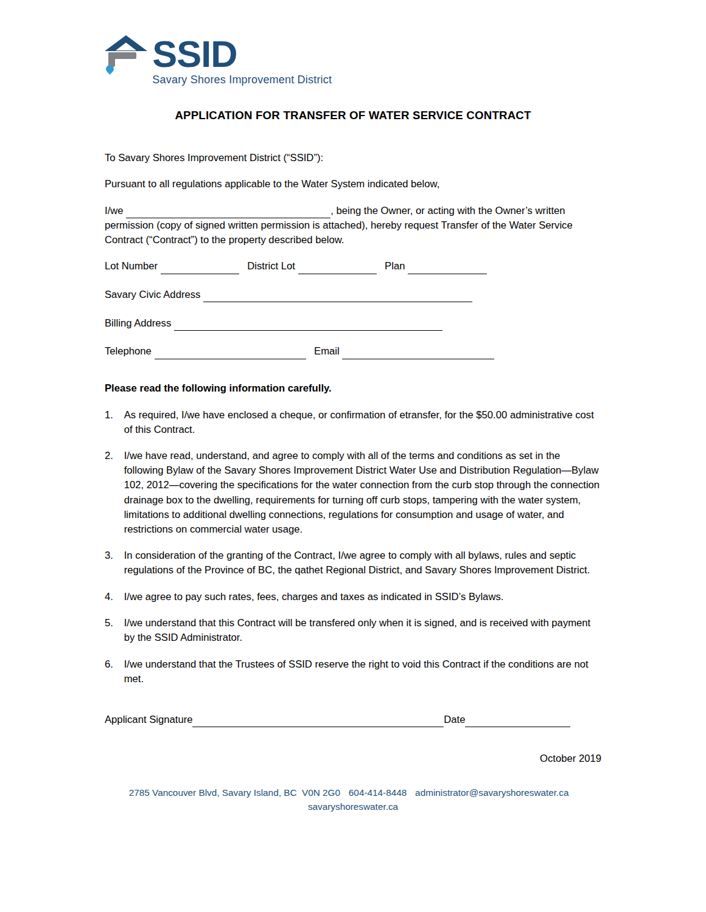SSID
Savary Shores Improvement District
APPLICATION FOR TRANSFER OF WATER SERVICE CONTRACT
To Savary Shores Improvement District (“SSID”):
Pursuant to all regulations applicable to the Water System indicated below,
I/we , being the Owner, or acting with the Owner’s written permission (copy of signed written permission is attached), hereby request Transfer of the Water Service Contract (“Contract”) to the property described below.
Lot Number District Lot Plan
Savary Civic Address
Billing Address
Telephone Email
Please read the following information carefully.
As required, I/we have enclosed a cheque, or confirmation of etransfer, for the $50.00 administrative cost of this Contract.
I/we have read, understand, and agree to comply with all of the terms and conditions as set in the following Bylaw of the Savary Shores Improvement District Water Use and Distribution Regulation—Bylaw 102, 2012—covering the specifications for the water connection from the curb stop through the connection drainage box to the dwelling, requirements for turning off curb stops, tampering with the water system, limitations to additional dwelling connections, regulations for consumption and usage of water, and restrictions on commercial water usage.
In consideration of the granting of the Contract, I/we agree to comply with all bylaws, rules and septic regulations of the Province of BC, the qathet Regional District, and Savary Shores Improvement District.
I/we agree to pay such rates, fees, charges and taxes as indicated in SSID’s Bylaws.
I/we understand that this Contract will be transfered only when it is signed, and is received with payment by the SSID Administrator.
I/we understand that the Trustees of SSID reserve the right to void this Contract if the conditions are not met.
Applicant Signature Date
October 2019
2785 Vancouver Blvd, Savary Island, BC V0N 2G0 604-414-8448 administrator@savaryshoreswater.ca savaryshoreswater.ca